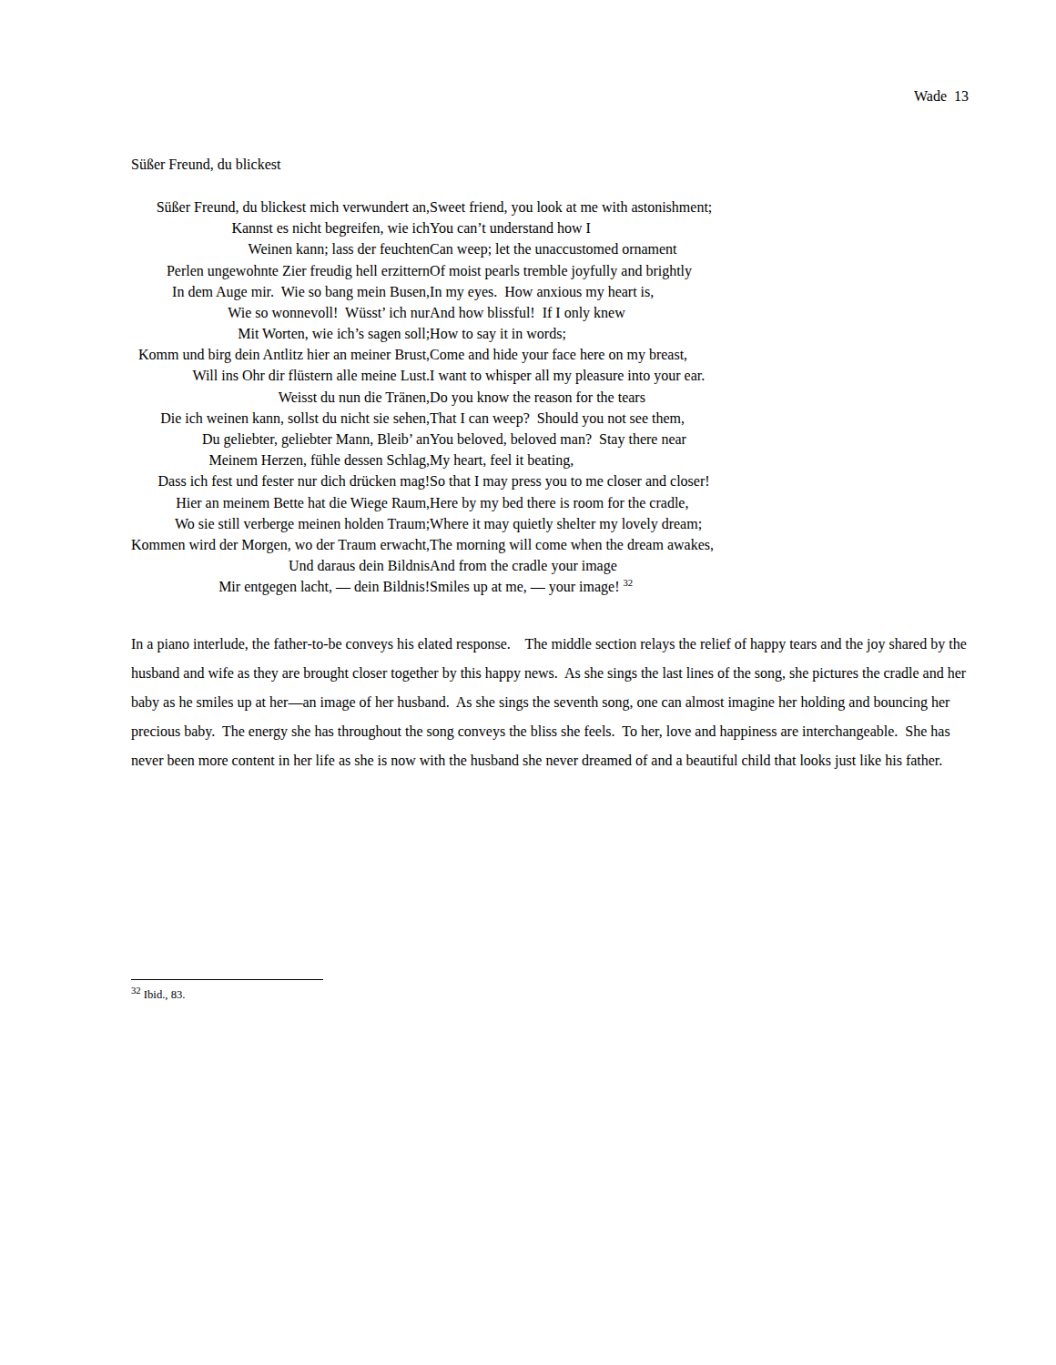Wade 13
Süßer Freund, du blickest
| Süßer Freund, du blickest mich verwundert an, | Sweet friend, you look at me with astonishment; |
| Kannst es nicht begreifen, wie ich | You can’t understand how I |
| Weinen kann; lass der feuchten | Can weep; let the unaccustomed ornament |
| Perlen ungewohnte Zier freudig hell erzittern | Of moist pearls tremble joyfully and brightly |
| In dem Auge mir. Wie so bang mein Busen, | In my eyes. How anxious my heart is, |
| Wie so wonnevoll! Wüsst’ ich nur | And how blissful! If I only knew |
| Mit Worten, wie ich’s sagen soll; | How to say it in words; |
| Komm und birg dein Antlitz hier an meiner Brust, | Come and hide your face here on my breast, |
| Will ins Ohr dir flüstern alle meine Lust. | I want to whisper all my pleasure into your ear. |
| Weisst du nun die Tränen, | Do you know the reason for the tears |
| Die ich weinen kann, sollst du nicht sie sehen, | That I can weep? Should you not see them, |
| Du geliebter, geliebter Mann, Bleib’ an | You beloved, beloved man? Stay there near |
| Meinem Herzen, fühle dessen Schlag, | My heart, feel it beating, |
| Dass ich fest und fester nur dich drücken mag! | So that I may press you to me closer and closer! |
| Hier an meinem Bette hat die Wiege Raum, | Here by my bed there is room for the cradle, |
| Wo sie still verberge meinen holden Traum; | Where it may quietly shelter my lovely dream; |
| Kommen wird der Morgen, wo der Traum erwacht, | The morning will come when the dream awakes, |
| Und daraus dein Bildnis | And from the cradle your image |
| Mir entgegen lacht, — dein Bildnis! | Smiles up at me, — your image! 32 |
In a piano interlude, the father-to-be conveys his elated response. The middle section relays the relief of happy tears and the joy shared by the husband and wife as they are brought closer together by this happy news. As she sings the last lines of the song, she pictures the cradle and her baby as he smiles up at her—an image of her husband. As she sings the seventh song, one can almost imagine her holding and bouncing her precious baby. The energy she has throughout the song conveys the bliss she feels. To her, love and happiness are interchangeable. She has never been more content in her life as she is now with the husband she never dreamed of and a beautiful child that looks just like his father.
32 Ibid., 83.